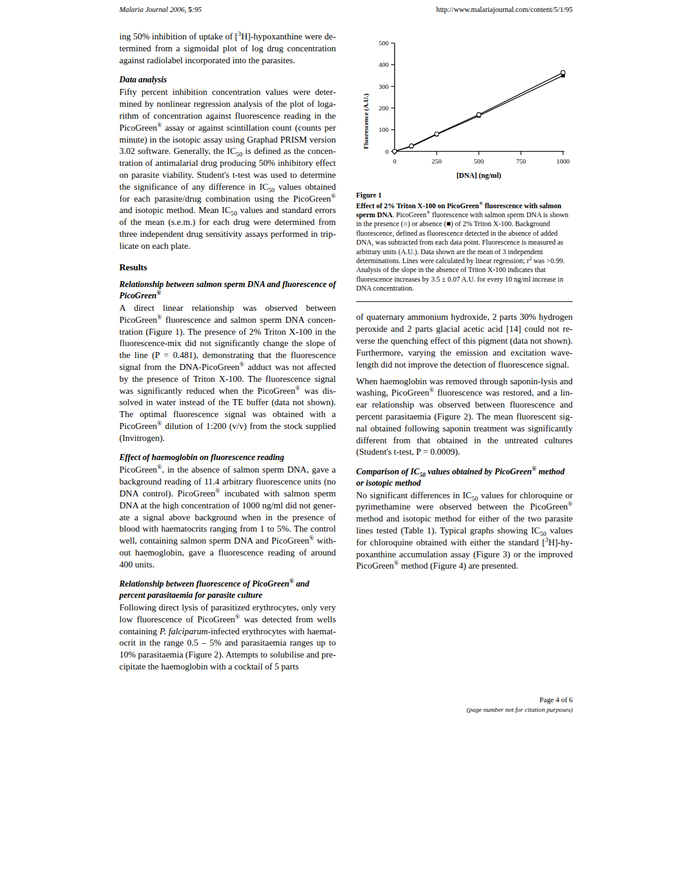Malaria Journal 2006, 5:95
http://www.malariajournal.com/content/5/1/95
ing 50% inhibition of uptake of [3H]-hypoxanthine were determined from a sigmoidal plot of log drug concentration against radiolabel incorporated into the parasites.
Data analysis
Fifty percent inhibition concentration values were determined by nonlinear regression analysis of the plot of logarithm of concentration against fluorescence reading in the PicoGreen® assay or against scintillation count (counts per minute) in the isotopic assay using Graphad PRISM version 3.02 software. Generally, the IC50 is defined as the concentration of antimalarial drug producing 50% inhibitory effect on parasite viability. Student's t-test was used to determine the significance of any difference in IC50 values obtained for each parasite/drug combination using the PicoGreen® and isotopic method. Mean IC50 values and standard errors of the mean (s.e.m.) for each drug were determined from three independent drug sensitivity assays performed in triplicate on each plate.
Results
Relationship between salmon sperm DNA and fluorescence of PicoGreen®
A direct linear relationship was observed between PicoGreen® fluorescence and salmon sperm DNA concentration (Figure 1). The presence of 2% Triton X-100 in the fluorescence-mix did not significantly change the slope of the line (P = 0.481), demonstrating that the fluorescence signal from the DNA-PicoGreen® adduct was not affected by the presence of Triton X-100. The fluorescence signal was significantly reduced when the PicoGreen® was dissolved in water instead of the TE buffer (data not shown). The optimal fluorescence signal was obtained with a PicoGreen® dilution of 1:200 (v/v) from the stock supplied (Invitrogen).
Effect of haemoglobin on fluorescence reading
PicoGreen®, in the absence of salmon sperm DNA, gave a background reading of 11.4 arbitrary fluorescence units (no DNA control). PicoGreen® incubated with salmon sperm DNA at the high concentration of 1000 ng/ml did not generate a signal above background when in the presence of blood with haematocrits ranging from 1 to 5%. The control well, containing salmon sperm DNA and PicoGreen® without haemoglobin, gave a fluorescence reading of around 400 units.
Relationship between fluorescence of PicoGreen® and percent parasitaemia for parasite culture
Following direct lysis of parasitized erythrocytes, only very low fluorescence of PicoGreen® was detected from wells containing P. falciparum-infected erythrocytes with haematocrit in the range 0.5 – 5% and parasitaemia ranges up to 10% parasitaemia (Figure 2). Attempts to solubilise and precipitate the haemoglobin with a cocktail of 5 parts
Fluorescence (A.U.) 0 100 200 300 400 500 0 250 500 750 1000 [DNA] (ng/ml)
Figure 1 Effect of 2% Triton X-100 on PicoGreen® fluorescence with salmon sperm DNA. PicoGreen® fluorescence with salmon sperm DNA is shown in the presence (○) or absence (■) of 2% Triton X-100. Background fluorescence, defined as fluorescence detected in the absence of added DNA, was subtracted from each data point. Fluorescence is measured as arbitrary units (A.U.). Data shown are the mean of 3 independent determinations. Lines were calculated by linear regression; r2 was >0.99. Analysis of the slope in the absence of Triton X-100 indicates that fluorescence increases by 3.5 ± 0.07 A.U. for every 10 ng/ml increase in DNA concentration.
of quaternary ammonium hydroxide, 2 parts 30% hydrogen peroxide and 2 parts glacial acetic acid [14] could not reverse the quenching effect of this pigment (data not shown). Furthermore, varying the emission and excitation wavelength did not improve the detection of fluorescence signal.
When haemoglobin was removed through saponin-lysis and washing, PicoGreen® fluorescence was restored, and a linear relationship was observed between fluorescence and percent parasitaemia (Figure 2). The mean fluorescent signal obtained following saponin treatment was significantly different from that obtained in the untreated cultures (Student's t-test, P = 0.0009).
Comparison of IC50 values obtained by PicoGreen® method or isotopic method
No significant differences in IC50 values for chloroquine or pyrimethamine were observed between the PicoGreen® method and isotopic method for either of the two parasite lines tested (Table 1). Typical graphs showing IC50 values for chloroquine obtained with either the standard [3H]-hypoxanthine accumulation assay (Figure 3) or the improved PicoGreen® method (Figure 4) are presented.
Page 4 of 6
(page number not for citation purposes)